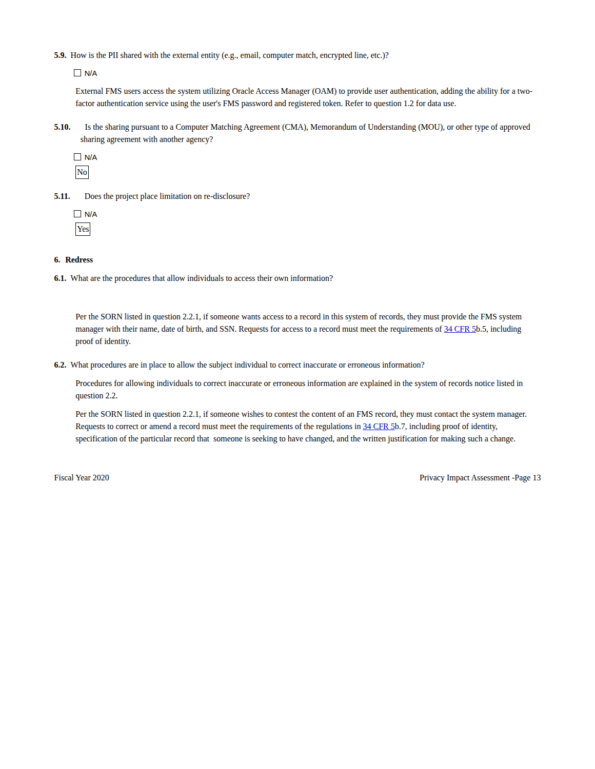5.9. How is the PII shared with the external entity (e.g., email, computer match, encrypted line, etc.)?
N/A
External FMS users access the system utilizing Oracle Access Manager (OAM) to provide user authentication, adding the ability for a two-factor authentication service using the user's FMS password and registered token. Refer to question 1.2 for data use.
5.10. Is the sharing pursuant to a Computer Matching Agreement (CMA), Memorandum of Understanding (MOU), or other type of approved sharing agreement with another agency?
N/A
No
5.11. Does the project place limitation on re-disclosure?
N/A
Yes
6. Redress
6.1. What are the procedures that allow individuals to access their own information?
Per the SORN listed in question 2.2.1, if someone wants access to a record in this system of records, they must provide the FMS system manager with their name, date of birth, and SSN. Requests for access to a record must meet the requirements of 34 CFR 5b.5, including proof of identity.
6.2. What procedures are in place to allow the subject individual to correct inaccurate or erroneous information?
Procedures for allowing individuals to correct inaccurate or erroneous information are explained in the system of records notice listed in question 2.2.
Per the SORN listed in question 2.2.1, if someone wishes to contest the content of an FMS record, they must contact the system manager. Requests to correct or amend a record must meet the requirements of the regulations in 34 CFR 5b.7, including proof of identity, specification of the particular record that someone is seeking to have changed, and the written justification for making such a change.
Fiscal Year 2020 Privacy Impact Assessment -Page 13